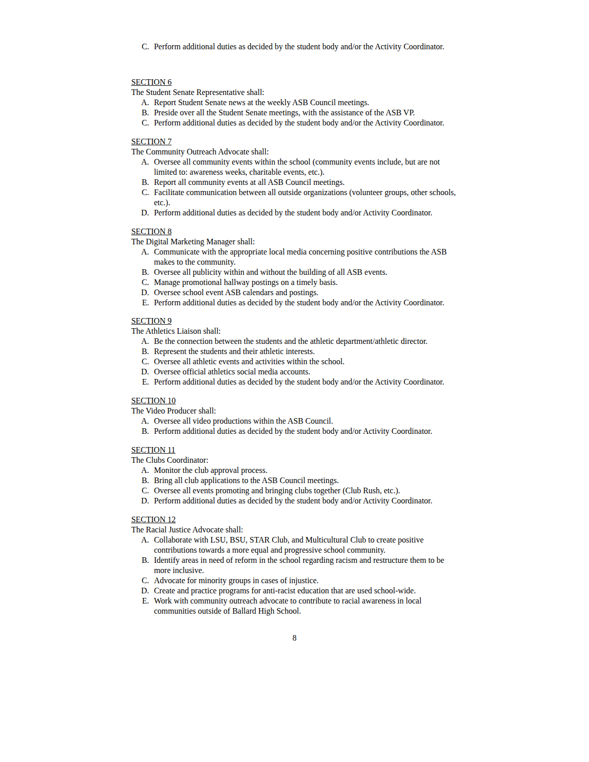Perform additional duties as decided by the student body and/or the Activity Coordinator.
SECTION 6
The Student Senate Representative shall:
Report Student Senate news at the weekly ASB Council meetings.
Preside over all the Student Senate meetings, with the assistance of the ASB VP.
Perform additional duties as decided by the student body and/or the Activity Coordinator.
SECTION 7
The Community Outreach Advocate shall:
Oversee all community events within the school (community events include, but are not limited to: awareness weeks, charitable events, etc.).
Report all community events at all ASB Council meetings.
Facilitate communication between all outside organizations (volunteer groups, other schools, etc.).
Perform additional duties as decided by the student body and/or Activity Coordinator.
SECTION 8
The Digital Marketing Manager shall:
Communicate with the appropriate local media concerning positive contributions the ASB makes to the community.
Oversee all publicity within and without the building of all ASB events.
Manage promotional hallway postings on a timely basis.
Oversee school event ASB calendars and postings.
Perform additional duties as decided by the student body and/or the Activity Coordinator.
SECTION 9
The Athletics Liaison shall:
Be the connection between the students and the athletic department/athletic director.
Represent the students and their athletic interests.
Oversee all athletic events and activities within the school.
Oversee official athletics social media accounts.
Perform additional duties as decided by the student body and/or the Activity Coordinator.
SECTION 10
The Video Producer shall:
Oversee all video productions within the ASB Council.
Perform additional duties as decided by the student body and/or Activity Coordinator.
SECTION 11
The Clubs Coordinator:
Monitor the club approval process.
Bring all club applications to the ASB Council meetings.
Oversee all events promoting and bringing clubs together (Club Rush, etc.).
Perform additional duties as decided by the student body and/or Activity Coordinator.
SECTION 12
The Racial Justice Advocate shall:
Collaborate with LSU, BSU, STAR Club, and Multicultural Club to create positive contributions towards a more equal and progressive school community.
Identify areas in need of reform in the school regarding racism and restructure them to be more inclusive.
Advocate for minority groups in cases of injustice.
Create and practice programs for anti-racist education that are used school-wide.
Work with community outreach advocate to contribute to racial awareness in local communities outside of Ballard High School.
8